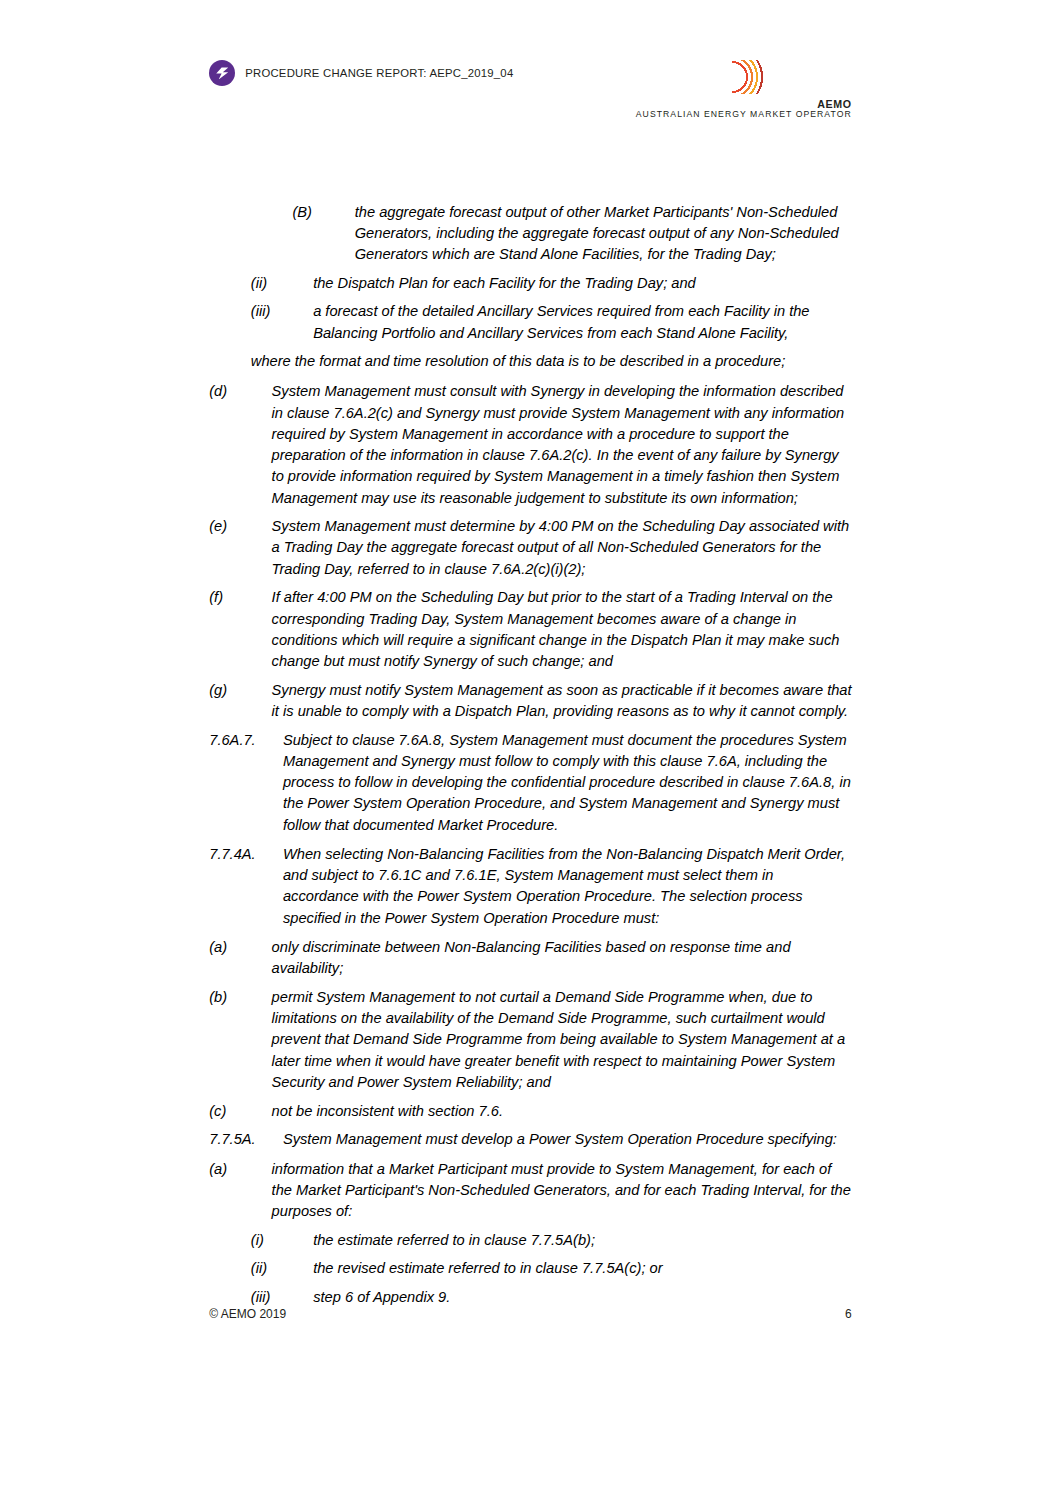Procedure Change Report: AEPC_2019_04
AEMOAustralian Energy Market Operator
(B)
the aggregate forecast output of other Market Participants' Non-Scheduled Generators, including the aggregate forecast output of any Non-Scheduled Generators which are Stand Alone Facilities, for the Trading Day;
(ii)
the Dispatch Plan for each Facility for the Trading Day; and
(iii)
a forecast of the detailed Ancillary Services required from each Facility in the Balancing Portfolio and Ancillary Services from each Stand Alone Facility,
where the format and time resolution of this data is to be described in a procedure;
(d)
System Management must consult with Synergy in developing the information described in clause 7.6A.2(c) and Synergy must provide System Management with any information required by System Management in accordance with a procedure to support the preparation of the information in clause 7.6A.2(c). In the event of any failure by Synergy to provide information required by System Management in a timely fashion then System Management may use its reasonable judgement to substitute its own information;
(e)
System Management must determine by 4:00 PM on the Scheduling Day associated with a Trading Day the aggregate forecast output of all Non-Scheduled Generators for the Trading Day, referred to in clause 7.6A.2(c)(i)(2);
(f)
If after 4:00 PM on the Scheduling Day but prior to the start of a Trading Interval on the corresponding Trading Day, System Management becomes aware of a change in conditions which will require a significant change in the Dispatch Plan it may make such change but must notify Synergy of such change; and
(g)
Synergy must notify System Management as soon as practicable if it becomes aware that it is unable to comply with a Dispatch Plan, providing reasons as to why it cannot comply.
7.6A.7.
Subject to clause 7.6A.8, System Management must document the procedures System Management and Synergy must follow to comply with this clause 7.6A, including the process to follow in developing the confidential procedure described in clause 7.6A.8, in the Power System Operation Procedure, and System Management and Synergy must follow that documented Market Procedure.
7.7.4A.
When selecting Non-Balancing Facilities from the Non-Balancing Dispatch Merit Order, and subject to 7.6.1C and 7.6.1E, System Management must select them in accordance with the Power System Operation Procedure. The selection process specified in the Power System Operation Procedure must:
(a)
only discriminate between Non-Balancing Facilities based on response time and availability;
(b)
permit System Management to not curtail a Demand Side Programme when, due to limitations on the availability of the Demand Side Programme, such curtailment would prevent that Demand Side Programme from being available to System Management at a later time when it would have greater benefit with respect to maintaining Power System Security and Power System Reliability; and
(c)
not be inconsistent with section 7.6.
7.7.5A.
System Management must develop a Power System Operation Procedure specifying:
(a)
information that a Market Participant must provide to System Management, for each of the Market Participant's Non-Scheduled Generators, and for each Trading Interval, for the purposes of:
(i)
the estimate referred to in clause 7.7.5A(b);
(ii)
the revised estimate referred to in clause 7.7.5A(c); or
(iii)
step 6 of Appendix 9.
© AEMO 2019 6